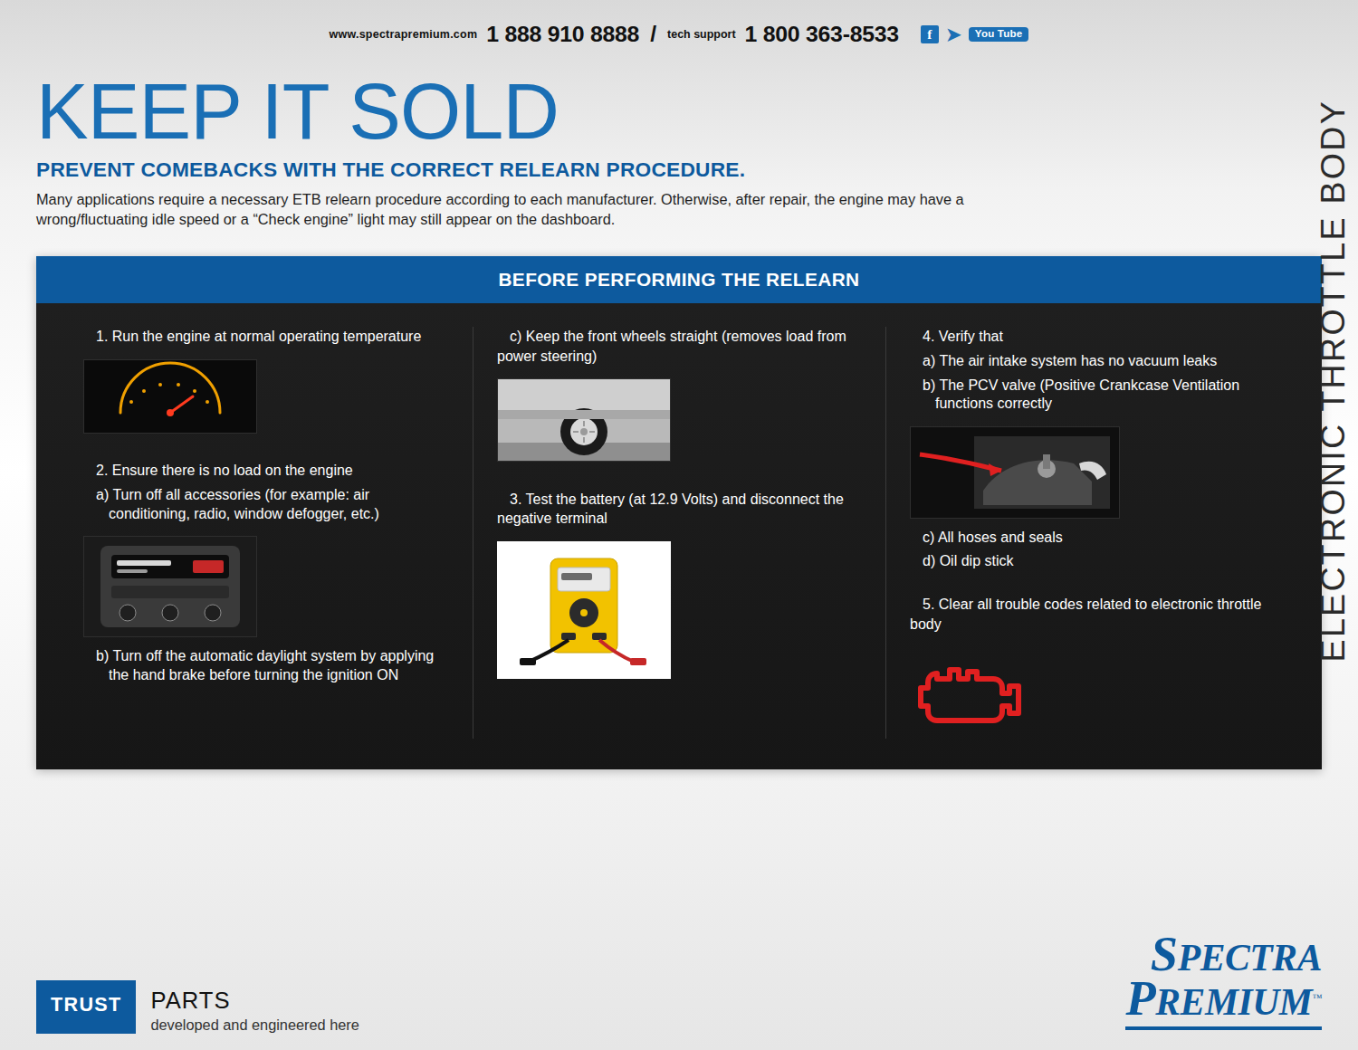www.spectrapremium.com 1 888 910 8888 / tech support 1 800 363-8533 f ➤ You Tube
ELECTRONIC THROTTLE BODY
KEEP IT SOLD
PREVENT COMEBACKS WITH THE CORRECT RELEARN PROCEDURE.
Many applications require a necessary ETB relearn procedure according to each manufacturer. Otherwise, after repair, the engine may have a wrong/fluctuating idle speed or a “Check engine” light may still appear on the dashboard.
BEFORE PERFORMING THE RELEARN
1. Run the engine at normal operating temperature
2. Ensure there is no load on the engine
a) Turn off all accessories (for example: air conditioning, radio, window defogger, etc.)
b) Turn off the automatic daylight system by applying the hand brake before turning the ignition ON
c) Keep the front wheels straight (removes load from power steering)
3. Test the battery (at 12.9 Volts) and disconnect the negative terminal
4. Verify that
a) The air intake system has no vacuum leaks
b) The PCV valve (Positive Crankcase Ventilation functions correctly
c) All hoses and seals
d) Oil dip stick
5. Clear all trouble codes related to electronic throttle body
TRUST
PARTS
developed and engineered here
SPECTRA
PREMIUM™